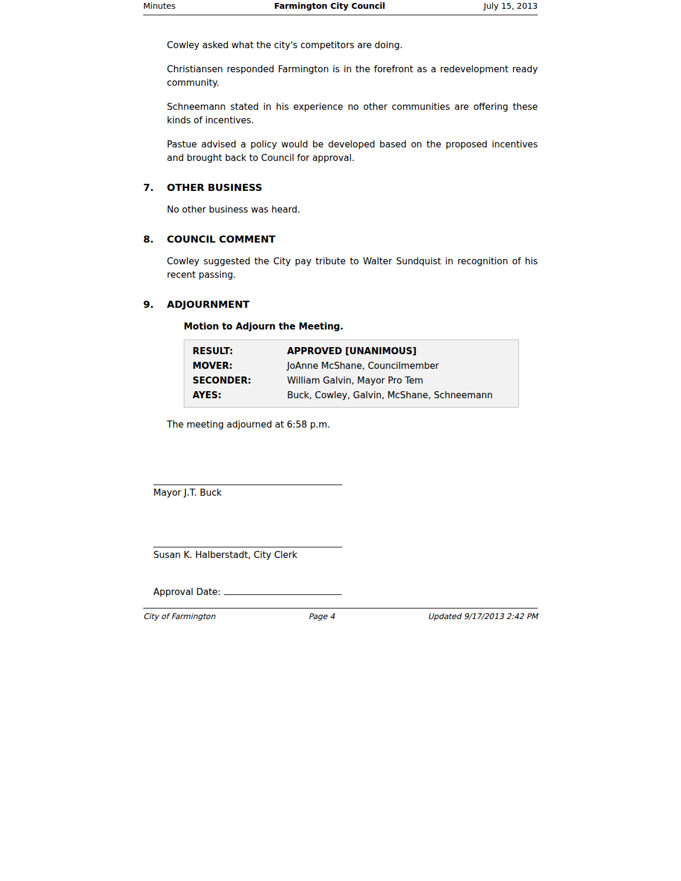Minutes
Farmington City Council
July 15, 2013
Cowley asked what the city's competitors are doing.
Christiansen responded Farmington is in the forefront as a redevelopment ready community.
Schneemann stated in his experience no other communities are offering these kinds of incentives.
Pastue advised a policy would be developed based on the proposed incentives and brought back to Council for approval.
7. OTHER BUSINESS
No other business was heard.
8. COUNCIL COMMENT
Cowley suggested the City pay tribute to Walter Sundquist in recognition of his recent passing.
9. ADJOURNMENT
Motion to Adjourn the Meeting.
| RESULT: | APPROVED [UNANIMOUS] |
| MOVER: | JoAnne McShane, Councilmember |
| SECONDER: | William Galvin, Mayor Pro Tem |
| AYES: | Buck, Cowley, Galvin, McShane, Schneemann |
The meeting adjourned at 6:58 p.m.
Mayor J.T. Buck
Susan K. Halberstadt, City Clerk
Approval Date:
City of Farmington
Page 4
Updated 9/17/2013 2:42 PM